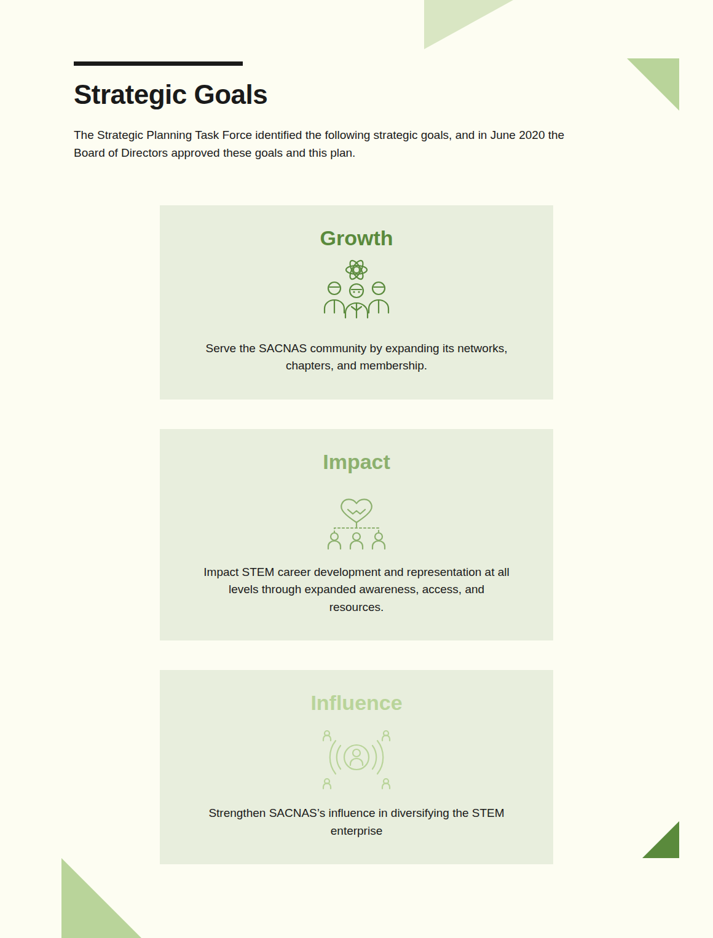Strategic Goals
The Strategic Planning Task Force identified the following strategic goals, and in June 2020 the Board of Directors approved these goals and this plan.
Growth
Serve the SACNAS community by expanding its networks, chapters, and membership.
Impact
Impact STEM career development and representation at all levels through expanded awareness, access, and resources.
Influence
Strengthen SACNAS’s influence in diversifying the STEM enterprise